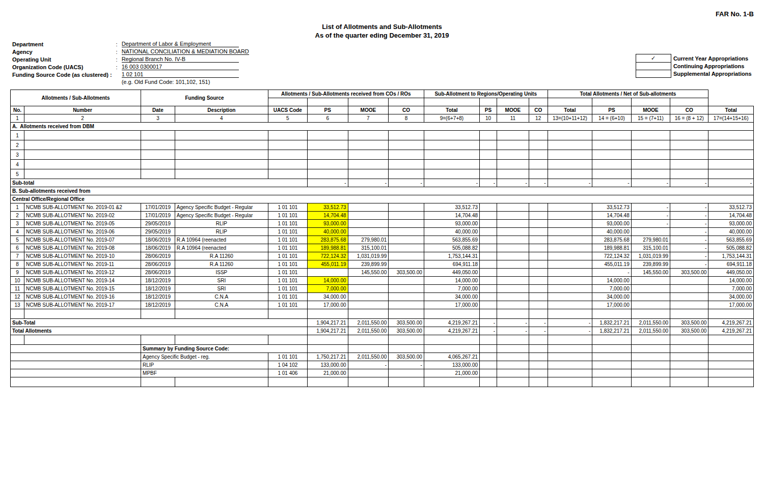FAR No. 1-B
List of Allotments and Sub-Allotments
As of the quarter eding December 31, 2019
| Department | : | Department of Labor & Employment |
| Agency | : | NATIONAL CONCILIATION & MEDIATION BOARD |
| Operating Unit | : | Regional Branch No. IV-B |
| Organization Code (UACS) | : | 16 003 0300017 |
| Funding Source Code (as clustered) : | | 1 02 101 |
| | | (e.g. Old Fund Code: 101,102, 151) |
| ✓ | Current Year Appropriations |
| | Continuing Appropriations |
| | Supplemental Appropriations |
| Allotments / Sub-Allotments | Funding Source | Allotments / Sub-Allotments received from COs / ROs | Sub-Allotment to Regions/Operating Units | Total Allotments / Net of Sub-allotments |
| --- | --- | --- | --- | --- |
| No. | Number | Date | Description | UACS Code | PS | MOOE | CO | Total | PS | MOOE | CO | Total | PS | MOOE | CO | Total |
| 1 | 2 | 3 | 4 | 5 | 6 | 7 | 8 | 9=(6+7+8) | 10 | 11 | 12 | 13=(10+11+12) | 14 = (6+10) | 15 = (7+11) | 16 = (8 + 12) | 17=(14+15+16) |
| A. Allotments received from DBM |
| 1 | | | | | | | | | | | | | | | | |
| 2 | | | | | | | | | | | | | | | | |
| 3 | | | | | | | | | | | | | | | | |
| 4 | | | | | | | | | | | | | | | | |
| 5 | | | | | | | | | | | | | | | | |
| Sub-total | - | - | - | - | - | - | - | - | - | - | - | - |
| B. Sub-allotments received from |
| Central Office/Regional Office |
| 1 | NCMB SUB-ALLOTMENT No. 2019-01 &2 | 17/01/2019 | Agency Specific Budget - Regular | 1 01 101 | 33,512.73 | | | 33,512.73 | | | | | 33,512.73 | - | - | 33,512.73 |
| 2 | NCMB SUB-ALLOTMENT No. 2019-02 | 17/01/2019 | Agency Specific Budget - Regular | 1 01 101 | 14,704.48 | | | 14,704.48 | | | | | 14,704.48 | - | - | 14,704.48 |
| 3 | NCMB SUB-ALLOTMENT No. 2019-05 | 29/05/2019 | RLIP | 1 01 101 | 93,000.00 | | | 93,000.00 | | | | | 93,000.00 | - | - | 93,000.00 |
| 4 | NCMB SUB-ALLOTMENT No. 2019-06 | 29/05/2019 | RLIP | 1 01 101 | 40,000.00 | | | 40,000.00 | | | | | 40,000.00 | | - | 40,000.00 |
| 5 | NCMB SUB-ALLOTMENT No. 2019-07 | 18/06/2019 | R.A 10964 (reenacted | 1 01 101 | 283,875.68 | 279,980.01 | | 563,855.69 | | | | | 283,875.68 | 279,980.01 | - | 563,855.69 |
| 6 | NCMB SUB-ALLOTMENT No. 2019-08 | 18/06/2019 | R.A 10964 (reenacted | 1 01 101 | 189,988.81 | 315,100.01 | | 505,088.82 | | | | | 189,988.81 | 315,100.01 | - | 505,088.82 |
| 7 | NCMB SUB-ALLOTMENT No. 2019-10 | 28/06/2019 | R.A 11260 | 1 01 101 | 722,124.32 | 1,031,019.99 | | 1,753,144.31 | | | | | 722,124.32 | 1,031,019.99 | - | 1,753,144.31 |
| 8 | NCMB SUB-ALLOTMENT No. 2019-11 | 28/06/2019 | R.A 11260 | 1 01 101 | 455,011.19 | 239,899.99 | | 694,911.18 | | | | | 455,011.19 | 239,899.99 | - | 694,911.18 |
| 9 | NCMB SUB-ALLOTMENT No. 2019-12 | 28/06/2019 | ISSP | 1 01 101 | | 145,550.00 | 303,500.00 | 449,050.00 | | | | | - | 145,550.00 | 303,500.00 | 449,050.00 |
| 10 | NCMB SUB-ALLOTMENT No. 2019-14 | 18/12/2019 | SRI | 1 01 101 | 14,000.00 | | | 14,000.00 | | | | | 14,000.00 | | | 14,000.00 |
| 11 | NCMB SUB-ALLOTMENT No. 2019-15 | 18/12/2019 | SRI | 1 01 101 | 7,000.00 | | | 7,000.00 | | | | | 7,000.00 | | | 7,000.00 |
| 12 | NCMB SUB-ALLOTMENT No. 2019-16 | 18/12/2019 | C.N.A | 1 01 101 | 34,000.00 | | | 34,000.00 | | | | | 34,000.00 | | | 34,000.00 |
| 13 | NCMB SUB-ALLOTMENT No. 2019-17 | 18/12/2019 | C.N.A | 1 01 101 | 17,000.00 | | | 17,000.00 | | | | | 17,000.00 | | | 17,000.00 |
| Sub-Total | 1,904,217.21 | 2,011,550.00 | 303,500.00 | 4,219,267.21 | - | - | - | - | 1,832,217.21 | 2,011,550.00 | 303,500.00 | 4,219,267.21 |
| Total Allotments | 1,904,217.21 | 2,011,550.00 | 303,500.00 | 4,219,267.21 | - | - | - | - | 1,832,217.21 | 2,011,550.00 | 303,500.00 | 4,219,267.21 |
| | Summary by Funding Source Code: | | | | | | | | | | | | |
| | Agency Specific Budget - reg. | 1 01 101 | 1,750,217.21 | 2,011,550.00 | 303,500.00 | 4,065,267.21 | | | | | | | | |
| | RLIP | 1 04 102 | 133,000.00 | - | - | 133,000.00 | | | | | | | | |
| | MPBF | 1 01 406 | 21,000.00 | | | 21,000.00 | | | | | | | | |